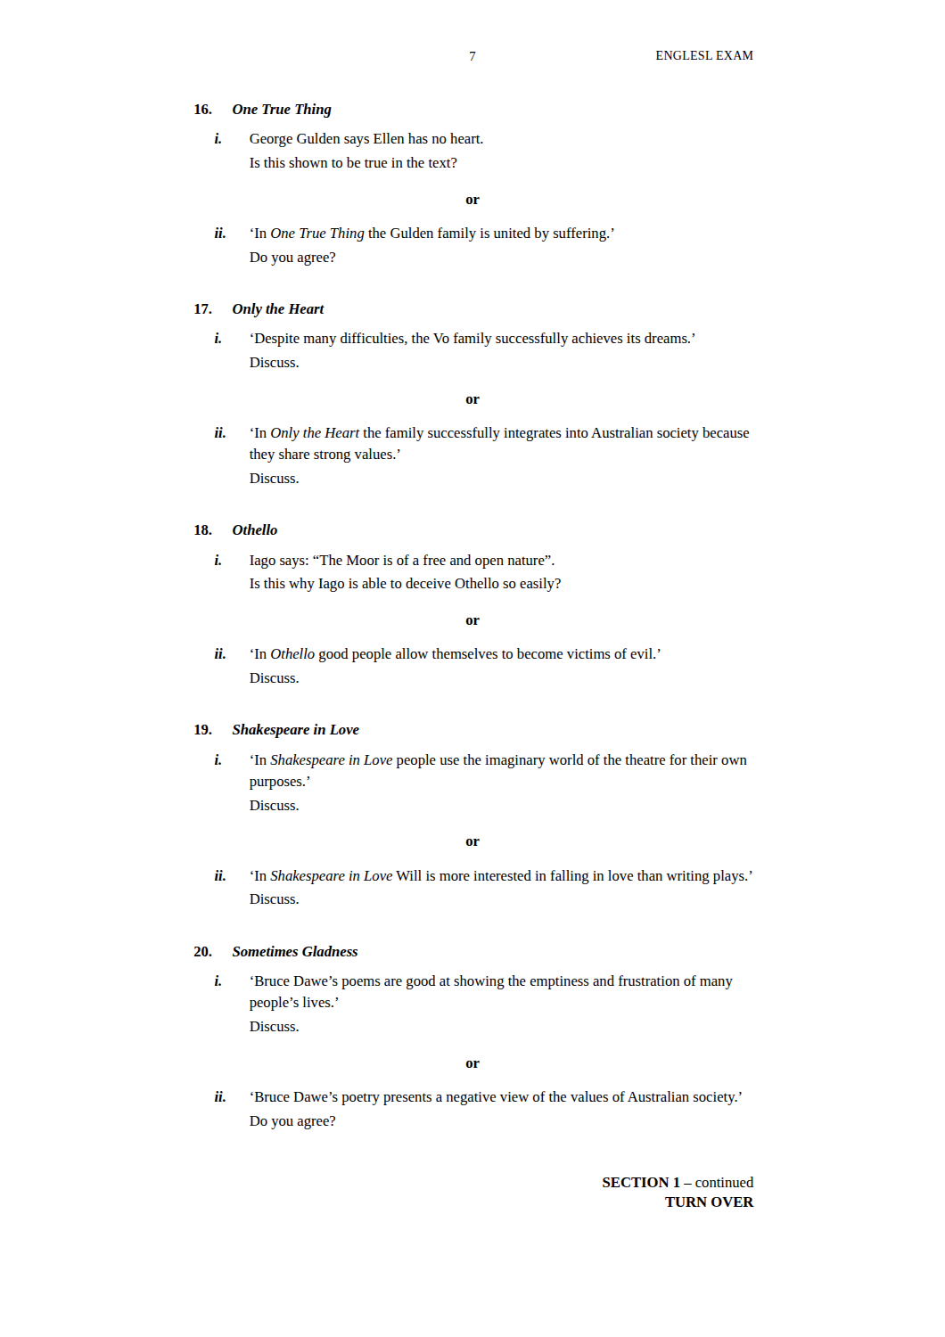7 ENGLESL EXAM
16. One True Thing
i.
George Gulden says Ellen has no heart.
Is this shown to be true in the text?
or
ii.
‘In One True Thing the Gulden family is united by suffering.’
Do you agree?
17. Only the Heart
i.
‘Despite many difficulties, the Vo family successfully achieves its dreams.’
Discuss.
or
ii.
‘In Only the Heart the family successfully integrates into Australian society because they share strong values.’
Discuss.
18. Othello
i.
Iago says: “The Moor is of a free and open nature”.
Is this why Iago is able to deceive Othello so easily?
or
ii.
‘In Othello good people allow themselves to become victims of evil.’
Discuss.
19. Shakespeare in Love
i.
‘In Shakespeare in Love people use the imaginary world of the theatre for their own purposes.’
Discuss.
or
ii.
‘In Shakespeare in Love Will is more interested in falling in love than writing plays.’
Discuss.
20. Sometimes Gladness
i.
‘Bruce Dawe’s poems are good at showing the emptiness and frustration of many people’s lives.’
Discuss.
or
ii.
‘Bruce Dawe’s poetry presents a negative view of the values of Australian society.’
Do you agree?
SECTION 1 – continued
TURN OVER